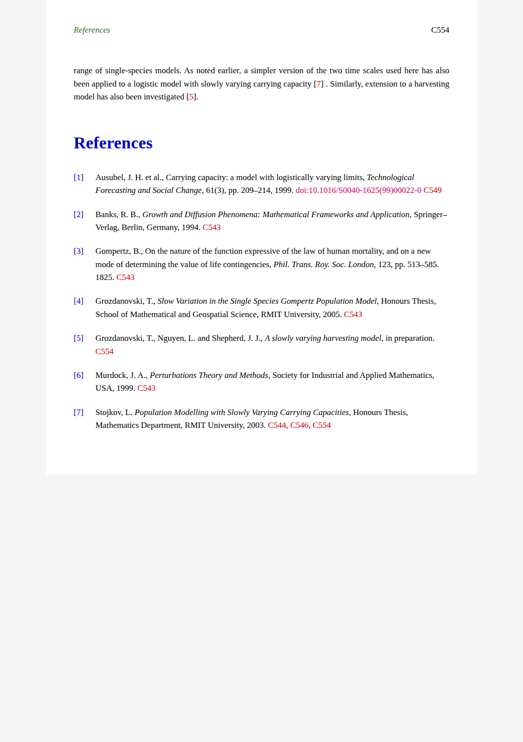References C554
range of single-species models. As noted earlier, a simpler version of the two time scales used here has also been applied to a logistic model with slowly varying carrying capacity [7] . Similarly, extension to a harvesting model has also been investigated [5].
References
[1] Ausubel, J. H. et al., Carrying capacity: a model with logistically varying limits, Technological Forecasting and Social Change, 61(3), pp. 209–214, 1999. doi:10.1016/S0040-1625(99)00022-0 C549
[2] Banks, R. B., Growth and Diffusion Phenomena: Mathematical Frameworks and Application, Springer–Verlag, Berlin, Germany, 1994. C543
[3] Gompertz, B., On the nature of the function expressive of the law of human mortality, and on a new mode of determining the value of life contingencies, Phil. Trans. Roy. Soc. London, 123, pp. 513–585. 1825. C543
[4] Grozdanovski, T., Slow Variation in the Single Species Gompertz Population Model, Honours Thesis, School of Mathematical and Geospatial Science, RMIT University, 2005. C543
[5] Grozdanovski, T., Nguyen, L. and Shepherd, J. J., A slowly varying harvesting model, in preparation. C554
[6] Murdock, J. A., Perturbations Theory and Methods, Society for Industrial and Applied Mathematics, USA, 1999. C543
[7] Stojkov, L. Population Modelling with Slowly Varying Carrying Capacities, Honours Thesis, Mathematics Department, RMIT University, 2003. C544, C546, C554